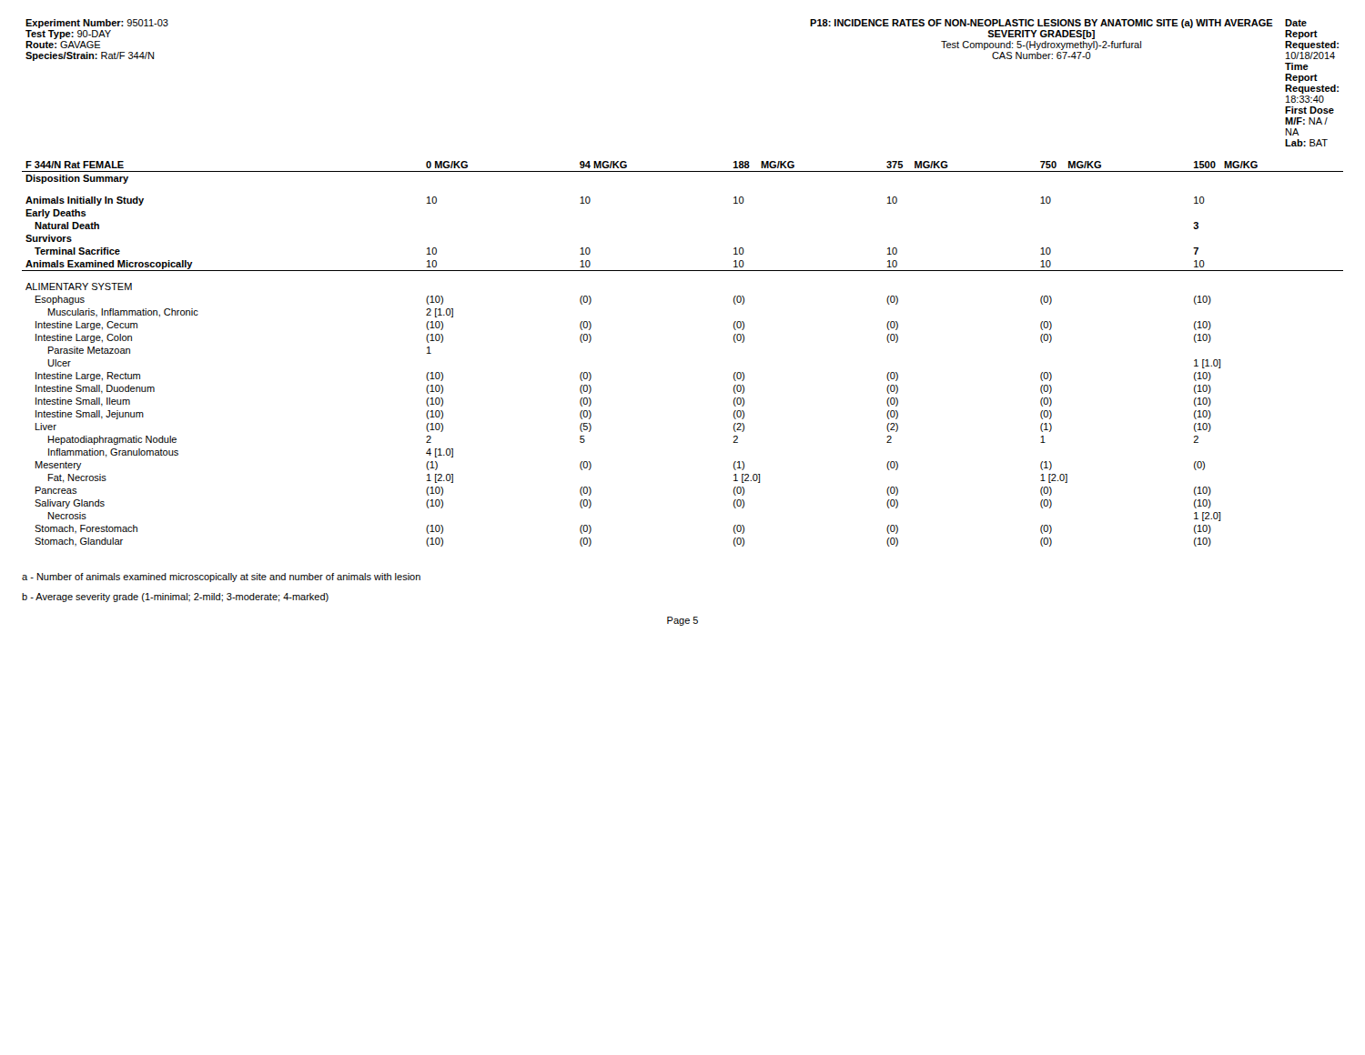| Experiment Number: 95011-03 Test Type: 90-DAY Route: GAVAGE Species/Strain: Rat/F 344/N | P18: INCIDENCE RATES OF NON-NEOPLASTIC LESIONS BY ANATOMIC SITE (a) WITH AVERAGE SEVERITY GRADES[b] Test Compound: 5-(Hydroxymethyl)-2-furfural CAS Number: 67-47-0 | Date Report Requested: 10/18/2014 Time Report Requested: 18:33:40 First Dose M/F: NA / NA Lab: BAT |
| F 344/N Rat FEMALE | 0 MG/KG | 94 MG/KG | 188 MG/KG | 375 MG/KG | 750 MG/KG | 1500 MG/KG |
| Disposition Summary | | | | | | |
| Animals Initially In Study | 10 | 10 | 10 | 10 | 10 | 10 |
| Early Deaths | | | | | | |
| Natural Death | | | | | | 3 |
| Survivors | | | | | | |
| Terminal Sacrifice | 10 | 10 | 10 | 10 | 10 | 7 |
| Animals Examined Microscopically | 10 | 10 | 10 | 10 | 10 | 10 |
| ALIMENTARY SYSTEM | | | | | | |
| Esophagus | (10) | (0) | (0) | (0) | (0) | (10) |
| Muscularis, Inflammation, Chronic | 2 [1.0] | | | | | |
| Intestine Large, Cecum | (10) | (0) | (0) | (0) | (0) | (10) |
| Intestine Large, Colon | (10) | (0) | (0) | (0) | (0) | (10) |
| Parasite Metazoan | 1 | | | | | |
| Ulcer | | | | | | 1 [1.0] |
| Intestine Large, Rectum | (10) | (0) | (0) | (0) | (0) | (10) |
| Intestine Small, Duodenum | (10) | (0) | (0) | (0) | (0) | (10) |
| Intestine Small, Ileum | (10) | (0) | (0) | (0) | (0) | (10) |
| Intestine Small, Jejunum | (10) | (0) | (0) | (0) | (0) | (10) |
| Liver | (10) | (5) | (2) | (2) | (1) | (10) |
| Hepatodiaphragmatic Nodule | 2 | 5 | 2 | 2 | 1 | 2 |
| Inflammation, Granulomatous | 4 [1.0] | | | | | |
| Mesentery | (1) | (0) | (1) | (0) | (1) | (0) |
| Fat, Necrosis | 1 [2.0] | | 1 [2.0] | | 1 [2.0] | |
| Pancreas | (10) | (0) | (0) | (0) | (0) | (10) |
| Salivary Glands | (10) | (0) | (0) | (0) | (0) | (10) |
| Necrosis | | | | | | 1 [2.0] |
| Stomach, Forestomach | (10) | (0) | (0) | (0) | (0) | (10) |
| Stomach, Glandular | (10) | (0) | (0) | (0) | (0) | (10) |
a - Number of animals examined microscopically at site and number of animals with lesion
b - Average severity grade (1-minimal; 2-mild; 3-moderate; 4-marked)
Page 5